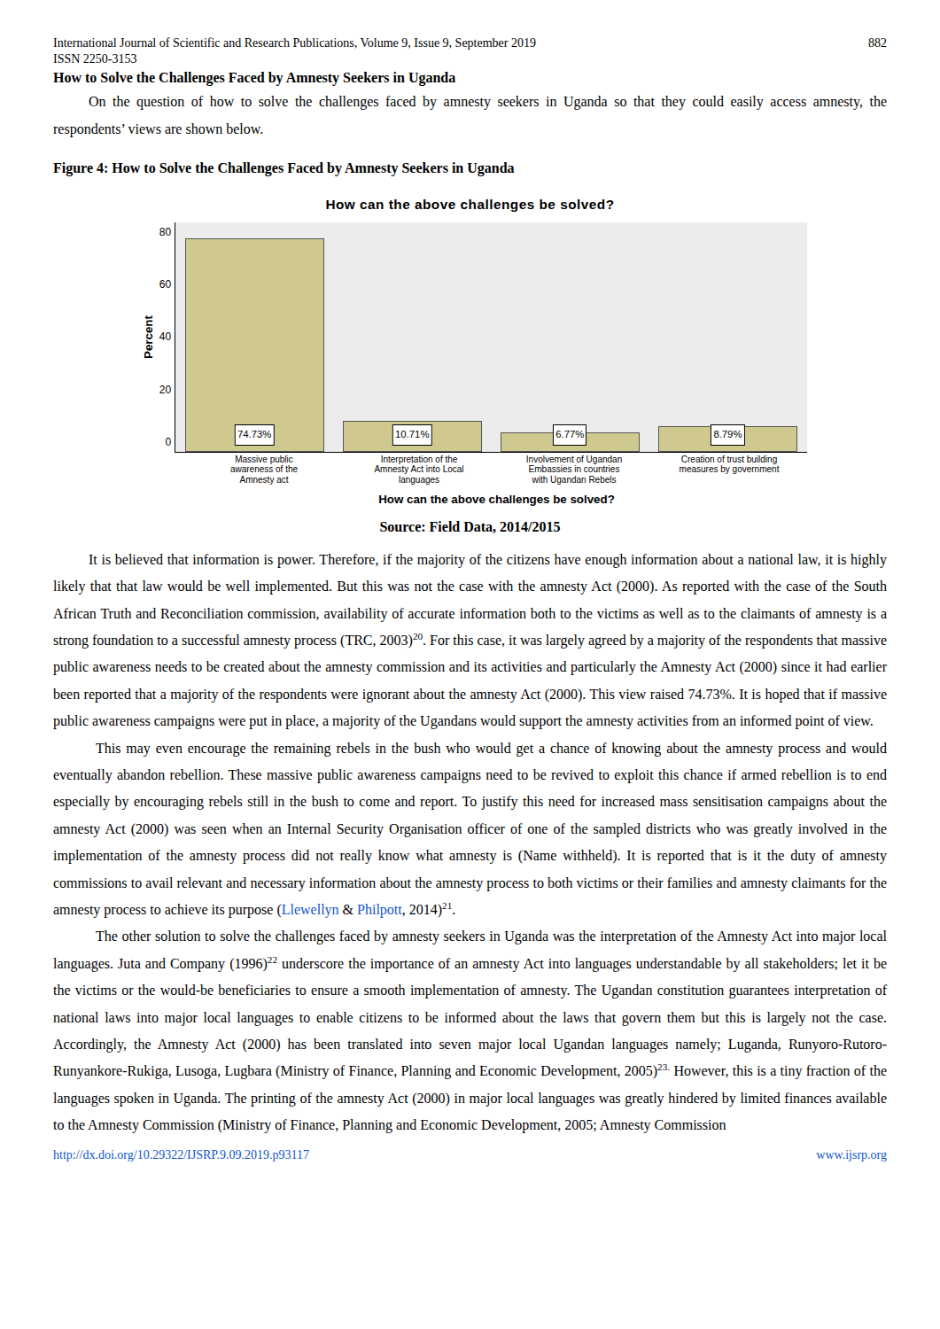International Journal of Scientific and Research Publications, Volume 9, Issue 9, September 2019
882
ISSN 2250-3153
How to Solve the Challenges Faced by Amnesty Seekers in Uganda
On the question of how to solve the challenges faced by amnesty seekers in Uganda so that they could easily access amnesty, the respondents’ views are shown below.
Figure 4: How to Solve the Challenges Faced by Amnesty Seekers in Uganda
How can the above challenges be solved?
Percent
80 60 40 20 0
74.73%
10.71%
6.77%
8.79%
Massive public
awareness of the
Amnesty act
Interpretation of the
Amnesty Act into Local
languages
Involvement of Ugandan
Embassies in countries
with Ugandan Rebels
Creation of trust building
measures by government
How can the above challenges be solved?
Source: Field Data, 2014/2015
It is believed that information is power. Therefore, if the majority of the citizens have enough information about a national law, it is highly likely that that law would be well implemented. But this was not the case with the amnesty Act (2000). As reported with the case of the South African Truth and Reconciliation commission, availability of accurate information both to the victims as well as to the claimants of amnesty is a strong foundation to a successful amnesty process (TRC, 2003)20. For this case, it was largely agreed by a majority of the respondents that massive public awareness needs to be created about the amnesty commission and its activities and particularly the Amnesty Act (2000) since it had earlier been reported that a majority of the respondents were ignorant about the amnesty Act (2000). This view raised 74.73%. It is hoped that if massive public awareness campaigns were put in place, a majority of the Ugandans would support the amnesty activities from an informed point of view.
This may even encourage the remaining rebels in the bush who would get a chance of knowing about the amnesty process and would eventually abandon rebellion. These massive public awareness campaigns need to be revived to exploit this chance if armed rebellion is to end especially by encouraging rebels still in the bush to come and report. To justify this need for increased mass sensitisation campaigns about the amnesty Act (2000) was seen when an Internal Security Organisation officer of one of the sampled districts who was greatly involved in the implementation of the amnesty process did not really know what amnesty is (Name withheld). It is reported that is it the duty of amnesty commissions to avail relevant and necessary information about the amnesty process to both victims or their families and amnesty claimants for the amnesty process to achieve its purpose (Llewellyn & Philpott, 2014)21.
The other solution to solve the challenges faced by amnesty seekers in Uganda was the interpretation of the Amnesty Act into major local languages. Juta and Company (1996)22 underscore the importance of an amnesty Act into languages understandable by all stakeholders; let it be the victims or the would-be beneficiaries to ensure a smooth implementation of amnesty. The Ugandan constitution guarantees interpretation of national laws into major local languages to enable citizens to be informed about the laws that govern them but this is largely not the case. Accordingly, the Amnesty Act (2000) has been translated into seven major local Ugandan languages namely; Luganda, Runyoro-Rutoro- Runyankore-Rukiga, Lusoga, Lugbara (Ministry of Finance, Planning and Economic Development, 2005)23. However, this is a tiny fraction of the languages spoken in Uganda. The printing of the amnesty Act (2000) in major local languages was greatly hindered by limited finances available to the Amnesty Commission (Ministry of Finance, Planning and Economic Development, 2005; Amnesty Commission
http://dx.doi.org/10.29322/IJSRP.9.09.2019.p93117
www.ijsrp.org